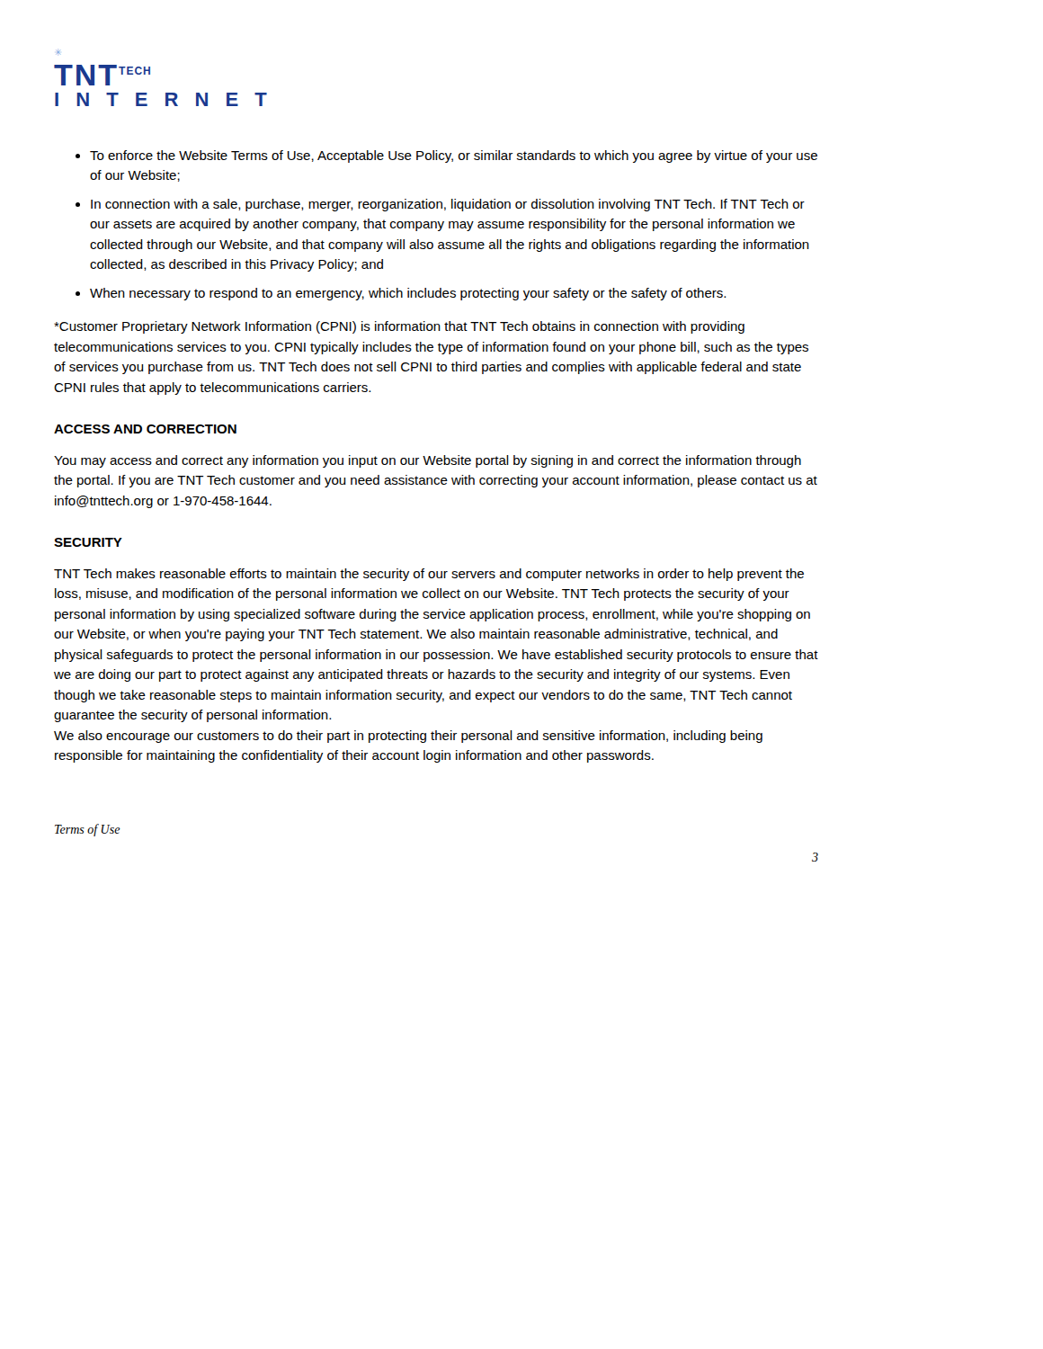✳ TNTTECH I N T E R N E T
To enforce the Website Terms of Use, Acceptable Use Policy, or similar standards to which you agree by virtue of your use of our Website;
In connection with a sale, purchase, merger, reorganization, liquidation or dissolution involving TNT Tech. If TNT Tech or our assets are acquired by another company, that company may assume responsibility for the personal information we collected through our Website, and that company will also assume all the rights and obligations regarding the information collected, as described in this Privacy Policy; and
When necessary to respond to an emergency, which includes protecting your safety or the safety of others.
*Customer Proprietary Network Information (CPNI) is information that TNT Tech obtains in connection with providing telecommunications services to you. CPNI typically includes the type of information found on your phone bill, such as the types of services you purchase from us. TNT Tech does not sell CPNI to third parties and complies with applicable federal and state CPNI rules that apply to telecommunications carriers.
Access and Correction
You may access and correct any information you input on our Website portal by signing in and correct the information through the portal. If you are TNT Tech customer and you need assistance with correcting your account information, please contact us at info@tnttech.org or 1-970-458-1644.
Security
TNT Tech makes reasonable efforts to maintain the security of our servers and computer networks in order to help prevent the loss, misuse, and modification of the personal information we collect on our Website. TNT Tech protects the security of your personal information by using specialized software during the service application process, enrollment, while you're shopping on our Website, or when you're paying your TNT Tech statement. We also maintain reasonable administrative, technical, and physical safeguards to protect the personal information in our possession. We have established security protocols to ensure that we are doing our part to protect against any anticipated threats or hazards to the security and integrity of our systems. Even though we take reasonable steps to maintain information security, and expect our vendors to do the same, TNT Tech cannot guarantee the security of personal information.
We also encourage our customers to do their part in protecting their personal and sensitive information, including being responsible for maintaining the confidentiality of their account login information and other passwords.
Terms of Use
3